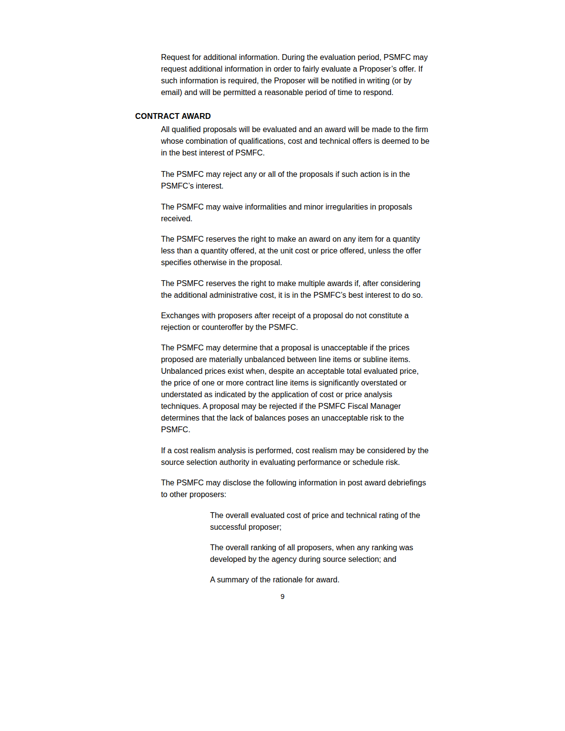Request for additional information. During the evaluation period, PSMFC may request additional information in order to fairly evaluate a Proposer’s offer. If such information is required, the Proposer will be notified in writing (or by email) and will be permitted a reasonable period of time to respond.
CONTRACT AWARD
All qualified proposals will be evaluated and an award will be made to the firm whose combination of qualifications, cost and technical offers is deemed to be in the best interest of PSMFC.
The PSMFC may reject any or all of the proposals if such action is in the PSMFC’s interest.
The PSMFC may waive informalities and minor irregularities in proposals received.
The PSMFC reserves the right to make an award on any item for a quantity less than a quantity offered, at the unit cost or price offered, unless the offer specifies otherwise in the proposal.
The PSMFC reserves the right to make multiple awards if, after considering the additional administrative cost, it is in the PSMFC’s best interest to do so.
Exchanges with proposers after receipt of a proposal do not constitute a rejection or counteroffer by the PSMFC.
The PSMFC may determine that a proposal is unacceptable if the prices proposed are materially unbalanced between line items or subline items. Unbalanced prices exist when, despite an acceptable total evaluated price, the price of one or more contract line items is significantly overstated or understated as indicated by the application of cost or price analysis techniques. A proposal may be rejected if the PSMFC Fiscal Manager determines that the lack of balances poses an unacceptable risk to the PSMFC.
If a cost realism analysis is performed, cost realism may be considered by the source selection authority in evaluating performance or schedule risk.
The PSMFC may disclose the following information in post award debriefings to other proposers:
The overall evaluated cost of price and technical rating of the successful proposer;
The overall ranking of all proposers, when any ranking was developed by the agency during source selection; and
A summary of the rationale for award.
9